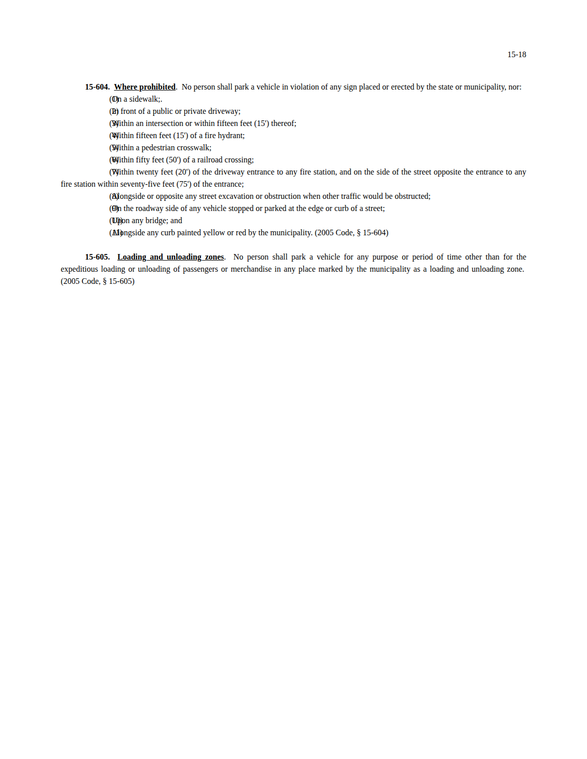15-18
15-604. Where prohibited. No person shall park a vehicle in violation of any sign placed or erected by the state or municipality, nor:
(1) On a sidewalk;.
(2) In front of a public or private driveway;
(3) Within an intersection or within fifteen feet (15') thereof;
(4) Within fifteen feet (15') of a fire hydrant;
(5) Within a pedestrian crosswalk;
(6) Within fifty feet (50') of a railroad crossing;
(7) Within twenty feet (20') of the driveway entrance to any fire station, and on the side of the street opposite the entrance to any fire station within seventy-five feet (75') of the entrance;
(8) Alongside or opposite any street excavation or obstruction when other traffic would be obstructed;
(9) On the roadway side of any vehicle stopped or parked at the edge or curb of a street;
(10) Upon any bridge; and
(11) Alongside any curb painted yellow or red by the municipality. (2005 Code, § 15-604)
15-605. Loading and unloading zones. No person shall park a vehicle for any purpose or period of time other than for the expeditious loading or unloading of passengers or merchandise in any place marked by the municipality as a loading and unloading zone. (2005 Code, § 15-605)